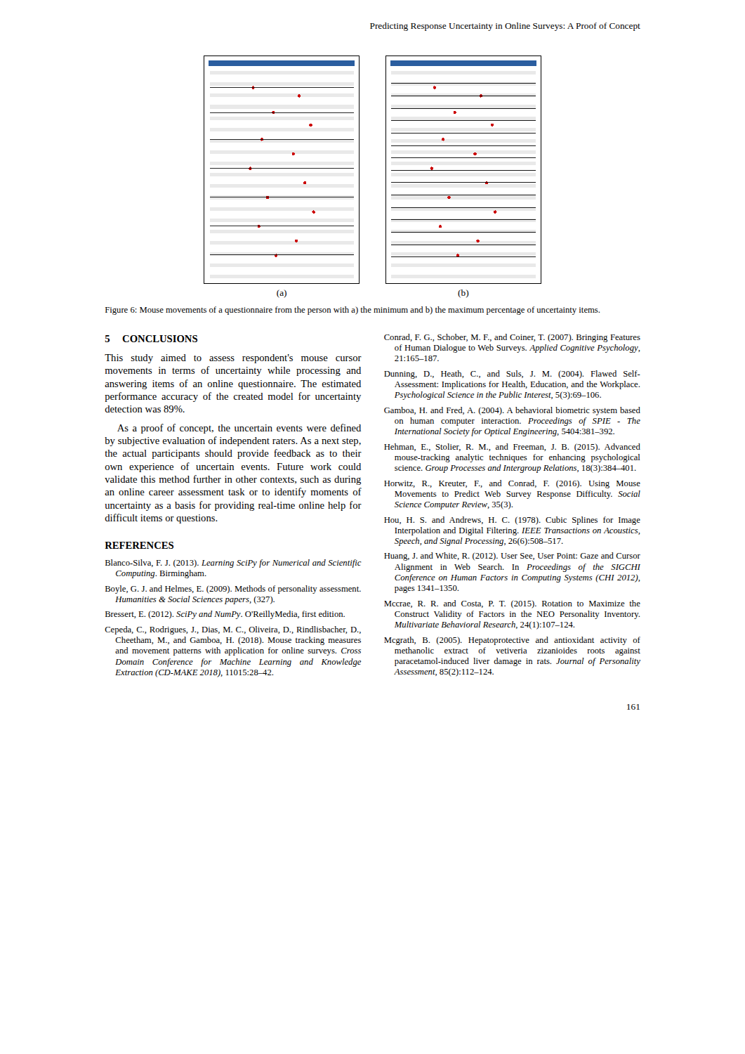Predicting Response Uncertainty in Online Surveys: A Proof of Concept
(a)
(b)
Figure 6: Mouse movements of a questionnaire from the person with a) the minimum and b) the maximum percentage of uncertainty items.
5 CONCLUSIONS
This study aimed to assess respondent's mouse cursor movements in terms of uncertainty while processing and answering items of an online questionnaire. The estimated performance accuracy of the created model for uncertainty detection was 89%.
As a proof of concept, the uncertain events were defined by subjective evaluation of independent raters. As a next step, the actual participants should provide feedback as to their own experience of uncertain events. Future work could validate this method further in other contexts, such as during an online career assessment task or to identify moments of uncertainty as a basis for providing real-time online help for difficult items or questions.
REFERENCES
Blanco-Silva, F. J. (2013). Learning SciPy for Numerical and Scientific Computing. Birmingham.
Boyle, G. J. and Helmes, E. (2009). Methods of personality assessment. Humanities & Social Sciences papers, (327).
Bressert, E. (2012). SciPy and NumPy. O'ReillyMedia, first edition.
Cepeda, C., Rodrigues, J., Dias, M. C., Oliveira, D., Rindlisbacher, D., Cheetham, M., and Gamboa, H. (2018). Mouse tracking measures and movement patterns with application for online surveys. Cross Domain Conference for Machine Learning and Knowledge Extraction (CD-MAKE 2018), 11015:28–42.
Conrad, F. G., Schober, M. F., and Coiner, T. (2007). Bringing Features of Human Dialogue to Web Surveys. Applied Cognitive Psychology, 21:165–187.
Dunning, D., Heath, C., and Suls, J. M. (2004). Flawed Self-Assessment: Implications for Health, Education, and the Workplace. Psychological Science in the Public Interest, 5(3):69–106.
Gamboa, H. and Fred, A. (2004). A behavioral biometric system based on human computer interaction. Proceedings of SPIE - The International Society for Optical Engineering, 5404:381–392.
Hehman, E., Stolier, R. M., and Freeman, J. B. (2015). Advanced mouse-tracking analytic techniques for enhancing psychological science. Group Processes and Intergroup Relations, 18(3):384–401.
Horwitz, R., Kreuter, F., and Conrad, F. (2016). Using Mouse Movements to Predict Web Survey Response Difficulty. Social Science Computer Review, 35(3).
Hou, H. S. and Andrews, H. C. (1978). Cubic Splines for Image Interpolation and Digital Filtering. IEEE Transactions on Acoustics, Speech, and Signal Processing, 26(6):508–517.
Huang, J. and White, R. (2012). User See, User Point: Gaze and Cursor Alignment in Web Search. In Proceedings of the SIGCHI Conference on Human Factors in Computing Systems (CHI 2012), pages 1341–1350.
Mccrae, R. R. and Costa, P. T. (2015). Rotation to Maximize the Construct Validity of Factors in the NEO Personality Inventory. Multivariate Behavioral Research, 24(1):107–124.
Mcgrath, B. (2005). Hepatoprotective and antioxidant activity of methanolic extract of vetiveria zizanioides roots against paracetamol-induced liver damage in rats. Journal of Personality Assessment, 85(2):112–124.
161